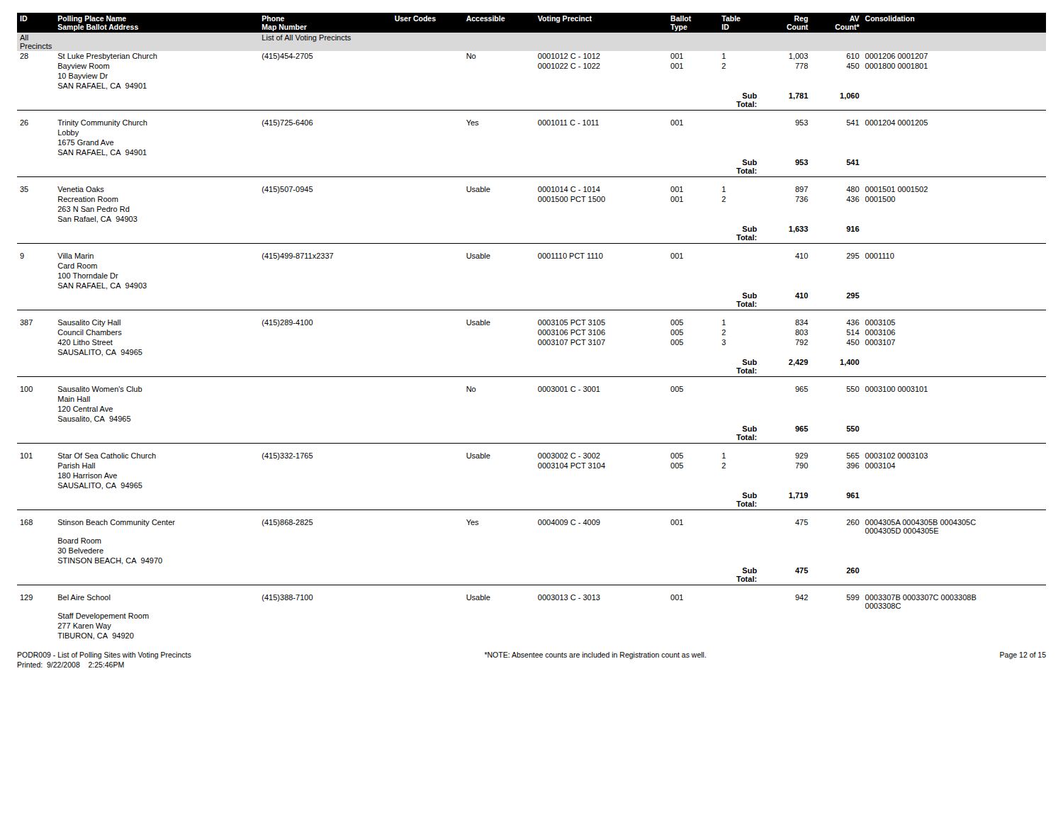| ID | Polling Place Name Sample Ballot Address | Phone Map Number | User Codes | Accessible | Voting Precinct | Ballot Type | Table ID | Reg Count | AV Count* | Consolidation |
| --- | --- | --- | --- | --- | --- | --- | --- | --- | --- | --- |
| All Precincts | | List of All Voting Precincts | | | | | | | | |
| 28 | St Luke Presbyterian Church | (415)454-2705 | | No | 0001012 C - 1012 | 001 | 1 | 1,003 | 610 | 0001206 0001207 |
| | Bayview Room | | | | 0001022 C - 1022 | 001 | 2 | 778 | 450 | 0001800 0001801 |
| | 10 Bayview Dr | | | | | | | | | |
| | SAN RAFAEL, CA 94901 | | | | | | | | | |
| | | | | | | | Sub Total: | 1,781 | 1,060 | |
| 26 | Trinity Community Church | (415)725-6406 | | Yes | 0001011 C - 1011 | 001 | | 953 | 541 | 0001204 0001205 |
| | Lobby | | | | | | | | | |
| | 1675 Grand Ave | | | | | | | | | |
| | SAN RAFAEL, CA 94901 | | | | | | | | | |
| | | | | | | | Sub Total: | 953 | 541 | |
| 35 | Venetia Oaks | (415)507-0945 | | Usable | 0001014 C - 1014 | 001 | 1 | 897 | 480 | 0001501 0001502 |
| | Recreation Room | | | | 0001500 PCT 1500 | 001 | 2 | 736 | 436 | 0001500 |
| | 263 N San Pedro Rd | | | | | | | | | |
| | San Rafael, CA 94903 | | | | | | | | | |
| | | | | | | | Sub Total: | 1,633 | 916 | |
| 9 | Villa Marin | (415)499-8711x2337 | | Usable | 0001110 PCT 1110 | 001 | | 410 | 295 | 0001110 |
| | Card Room | | | | | | | | | |
| | 100 Thorndale Dr | | | | | | | | | |
| | SAN RAFAEL, CA 94903 | | | | | | | | | |
| | | | | | | | Sub Total: | 410 | 295 | |
| 387 | Sausalito City Hall | (415)289-4100 | | Usable | 0003105 PCT 3105 | 005 | 1 | 834 | 436 | 0003105 |
| | Council Chambers | | | | 0003106 PCT 3106 | 005 | 2 | 803 | 514 | 0003106 |
| | 420 Litho Street | | | | 0003107 PCT 3107 | 005 | 3 | 792 | 450 | 0003107 |
| | SAUSALITO, CA 94965 | | | | | | | | | |
| | | | | | | | Sub Total: | 2,429 | 1,400 | |
| 100 | Sausalito Women's Club | | | No | 0003001 C - 3001 | 005 | | 965 | 550 | 0003100 0003101 |
| | Main Hall | | | | | | | | | |
| | 120 Central Ave | | | | | | | | | |
| | Sausalito, CA 94965 | | | | | | | | | |
| | | | | | | | Sub Total: | 965 | 550 | |
| 101 | Star Of Sea Catholic Church | (415)332-1765 | | Usable | 0003002 C - 3002 | 005 | 1 | 929 | 565 | 0003102 0003103 |
| | Parish Hall | | | | 0003104 PCT 3104 | 005 | 2 | 790 | 396 | 0003104 |
| | 180 Harrison Ave | | | | | | | | | |
| | SAUSALITO, CA 94965 | | | | | | | | | |
| | | | | | | | Sub Total: | 1,719 | 961 | |
| 168 | Stinson Beach Community Center | (415)868-2825 | | Yes | 0004009 C - 4009 | 001 | | 475 | 260 | 0004305A 0004305B 0004305C 0004305D 0004305E |
| | Board Room | | | | | | | | | |
| | 30 Belvedere | | | | | | | | | |
| | STINSON BEACH, CA 94970 | | | | | | | | | |
| | | | | | | | Sub Total: | 475 | 260 | |
| 129 | Bel Aire School | (415)388-7100 | | Usable | 0003013 C - 3013 | 001 | | 942 | 599 | 0003307B 0003307C 0003308B 0003308C |
| | Staff Developement Room | | | | | | | | | |
| | 277 Karen Way | | | | | | | | | |
| | TIBURON, CA 94920 | | | | | | | | | |
PODR009 - List of Polling Sites with Voting Precincts Page 12 of 15
*NOTE: Absentee counts are included in Registration count as well.
Printed: 9/22/2008 2:25:46PM